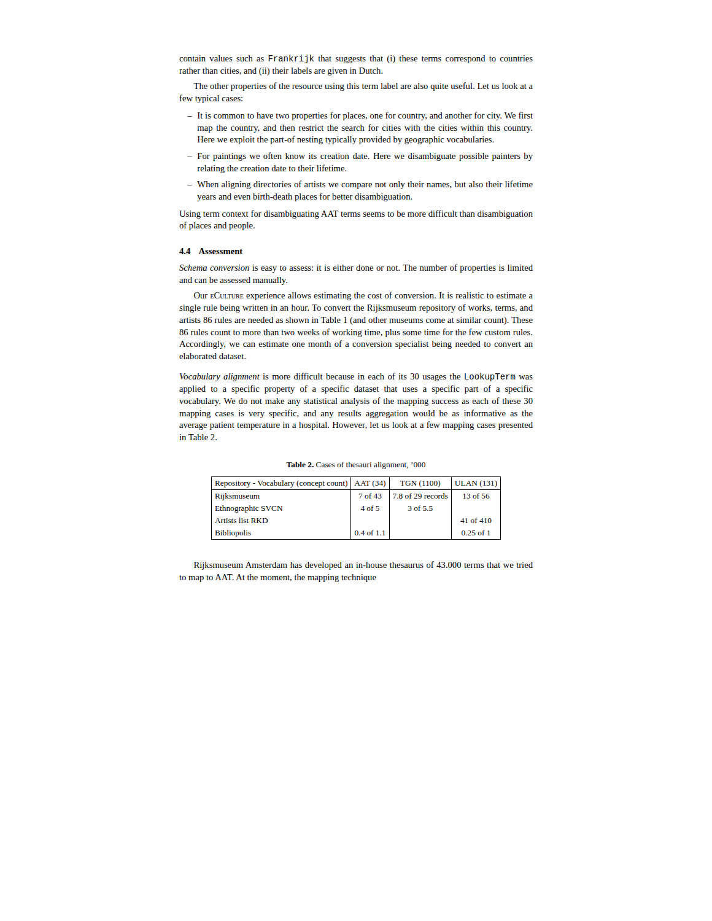contain values such as Frankrijk that suggests that (i) these terms correspond to countries rather than cities, and (ii) their labels are given in Dutch.
The other properties of the resource using this term label are also quite useful. Let us look at a few typical cases:
It is common to have two properties for places, one for country, and another for city. We first map the country, and then restrict the search for cities with the cities within this country. Here we exploit the part-of nesting typically provided by geographic vocabularies.
For paintings we often know its creation date. Here we disambiguate possible painters by relating the creation date to their lifetime.
When aligning directories of artists we compare not only their names, but also their lifetime years and even birth-death places for better disambiguation.
Using term context for disambiguating AAT terms seems to be more difficult than disambiguation of places and people.
4.4 Assessment
Schema conversion is easy to assess: it is either done or not. The number of properties is limited and can be assessed manually.
Our eCulture experience allows estimating the cost of conversion. It is realistic to estimate a single rule being written in an hour. To convert the Rijksmuseum repository of works, terms, and artists 86 rules are needed as shown in Table 1 (and other museums come at similar count). These 86 rules count to more than two weeks of working time, plus some time for the few custom rules. Accordingly, we can estimate one month of a conversion specialist being needed to convert an elaborated dataset.
Vocabulary alignment is more difficult because in each of its 30 usages the LookupTerm was applied to a specific property of a specific dataset that uses a specific part of a specific vocabulary. We do not make any statistical analysis of the mapping success as each of these 30 mapping cases is very specific, and any results aggregation would be as informative as the average patient temperature in a hospital. However, let us look at a few mapping cases presented in Table 2.
Table 2. Cases of thesauri alignment, ’000
| Repository - Vocabulary (concept count) | AAT (34) | TGN (1100) | ULAN (131) |
| --- | --- | --- | --- |
| Rijksmuseum | 7 of 43 | 7.8 of 29 records | 13 of 56 |
| Ethnographic SVCN | 4 of 5 | 3 of 5.5 | |
| Artists list RKD | | | 41 of 410 |
| Bibliopolis | 0.4 of 1.1 | | 0.25 of 1 |
Rijksmuseum Amsterdam has developed an in-house thesaurus of 43.000 terms that we tried to map to AAT. At the moment, the mapping technique